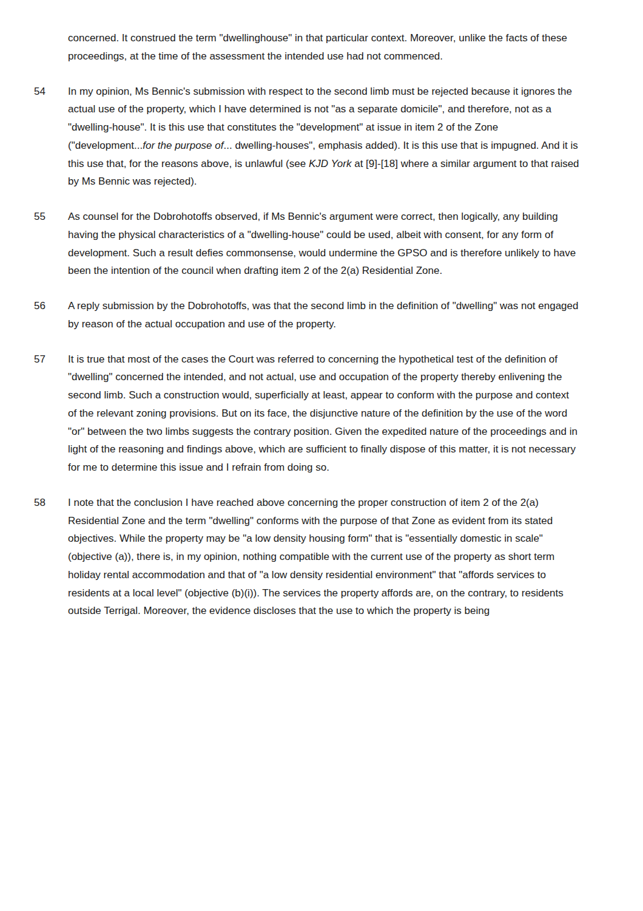concerned. It construed the term "dwellinghouse" in that particular context. Moreover, unlike the facts of these proceedings, at the time of the assessment the intended use had not commenced.
54 In my opinion, Ms Bennic's submission with respect to the second limb must be rejected because it ignores the actual use of the property, which I have determined is not "as a separate domicile", and therefore, not as a "dwelling-house". It is this use that constitutes the "development" at issue in item 2 of the Zone ("development...for the purpose of... dwelling-houses", emphasis added). It is this use that is impugned. And it is this use that, for the reasons above, is unlawful (see KJD York at [9]-[18] where a similar argument to that raised by Ms Bennic was rejected).
55 As counsel for the Dobrohotoffs observed, if Ms Bennic's argument were correct, then logically, any building having the physical characteristics of a "dwelling-house" could be used, albeit with consent, for any form of development. Such a result defies commonsense, would undermine the GPSO and is therefore unlikely to have been the intention of the council when drafting item 2 of the 2(a) Residential Zone.
56 A reply submission by the Dobrohotoffs, was that the second limb in the definition of "dwelling" was not engaged by reason of the actual occupation and use of the property.
57 It is true that most of the cases the Court was referred to concerning the hypothetical test of the definition of "dwelling" concerned the intended, and not actual, use and occupation of the property thereby enlivening the second limb. Such a construction would, superficially at least, appear to conform with the purpose and context of the relevant zoning provisions. But on its face, the disjunctive nature of the definition by the use of the word "or" between the two limbs suggests the contrary position. Given the expedited nature of the proceedings and in light of the reasoning and findings above, which are sufficient to finally dispose of this matter, it is not necessary for me to determine this issue and I refrain from doing so.
58 I note that the conclusion I have reached above concerning the proper construction of item 2 of the 2(a) Residential Zone and the term "dwelling" conforms with the purpose of that Zone as evident from its stated objectives. While the property may be "a low density housing form" that is "essentially domestic in scale" (objective (a)), there is, in my opinion, nothing compatible with the current use of the property as short term holiday rental accommodation and that of "a low density residential environment" that "affords services to residents at a local level" (objective (b)(i)). The services the property affords are, on the contrary, to residents outside Terrigal. Moreover, the evidence discloses that the use to which the property is being